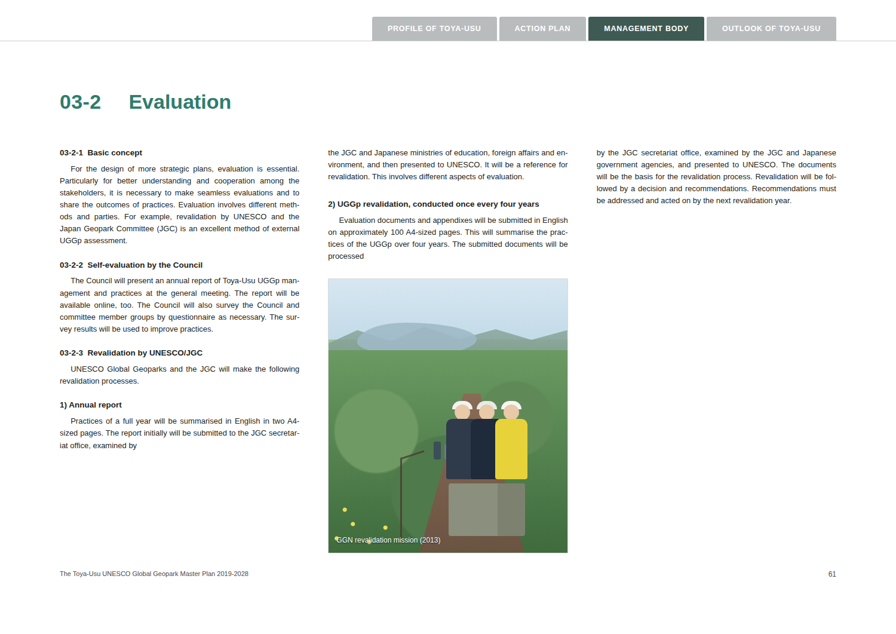Profile of Toya-Usu Action Plan Management Body Outlook of Toya-Usu
03-2
Evaluation
03-2-1 Basic concept
For the design of more strategic plans, evaluation is essential. Particularly for better understanding and cooperation among the stakeholders, it is necessary to make seamless evaluations and to share the outcomes of practices. Evaluation involves different methods and parties. For example, revalidation by UNESCO and the Japan Geopark Committee (JGC) is an excellent method of external UGGp assessment.
03-2-2 Self-evaluation by the Council
The Council will present an annual report of Toya-Usu UGGp management and practices at the general meeting. The report will be available online, too. The Council will also survey the Council and committee member groups by questionnaire as necessary. The survey results will be used to improve practices.
03-2-3 Revalidation by UNESCO/JGC
UNESCO Global Geoparks and the JGC will make the following revalidation processes.
1) Annual report
Practices of a full year will be summarised in English in two A4-sized pages. The report initially will be submitted to the JGC secretariat office, examined by
the JGC and Japanese ministries of education, foreign affairs and environment, and then presented to UNESCO. It will be a reference for revalidation. This involves different aspects of evaluation.
2) UGGp revalidation, conducted once every four years
Evaluation documents and appendixes will be submitted in English on approximately 100 A4-sized pages. This will summarise the practices of the UGGp over four years. The submitted documents will be processed
GGN revalidation mission (2013)
by the JGC secretariat office, examined by the JGC and Japanese government agencies, and presented to UNESCO. The documents will be the basis for the revalidation process. Revalidation will be followed by a decision and recommendations. Recommendations must be addressed and acted on by the next revalidation year.
The Toya-Usu UNESCO Global Geopark Master Plan 2019-2028 61